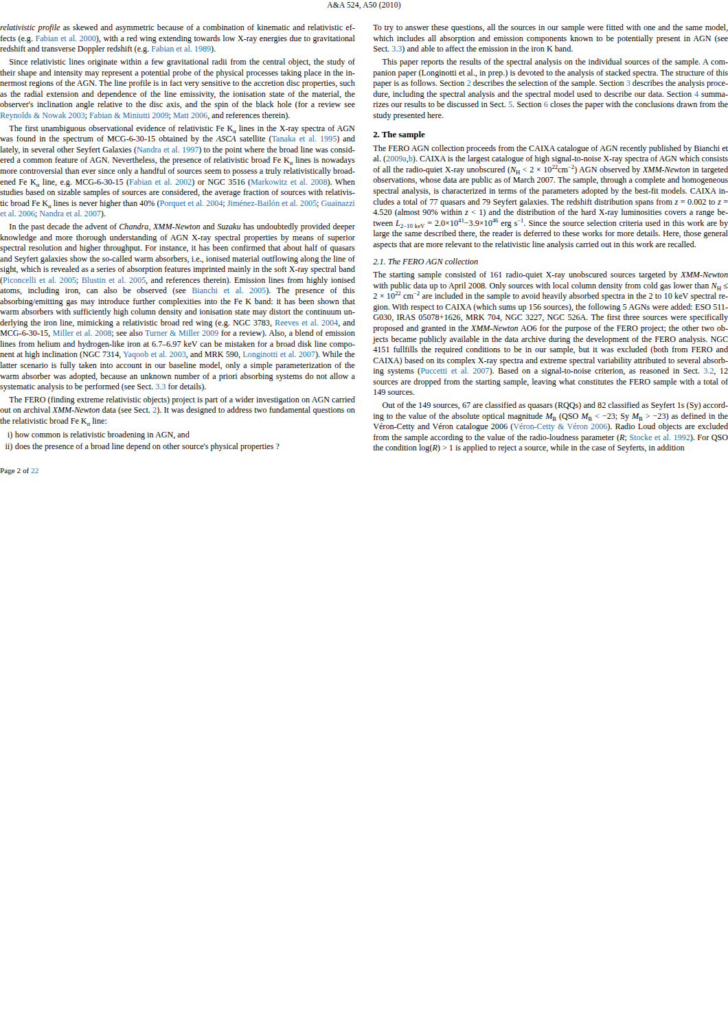A&A 524, A50 (2010)
relativistic profile as skewed and asymmetric because of a combination of kinematic and relativistic effects (e.g. Fabian et al. 2000), with a red wing extending towards low X-ray energies due to gravitational redshift and transverse Doppler redshift (e.g. Fabian et al. 1989).
Since relativistic lines originate within a few gravitational radii from the central object, the study of their shape and intensity may represent a potential probe of the physical processes taking place in the innermost regions of the AGN. The line profile is in fact very sensitive to the accretion disc properties, such as the radial extension and dependence of the line emissivity, the ionisation state of the material, the observer's inclination angle relative to the disc axis, and the spin of the black hole (for a review see Reynolds & Nowak 2003; Fabian & Miniutti 2009; Matt 2006, and references therein).
The first unambiguous observational evidence of relativistic Fe Kα lines in the X-ray spectra of AGN was found in the spectrum of MCG-6-30-15 obtained by the ASCA satellite (Tanaka et al. 1995) and lately, in several other Seyfert Galaxies (Nandra et al. 1997) to the point where the broad line was considered a common feature of AGN. Nevertheless, the presence of relativistic broad Fe Kα lines is nowadays more controversial than ever since only a handful of sources seem to possess a truly relativistically broadened Fe Kα line, e.g. MCG-6-30-15 (Fabian et al. 2002) or NGC 3516 (Markowitz et al. 2008). When studies based on sizable samples of sources are considered, the average fraction of sources with relativistic broad Fe Kα lines is never higher than 40% (Porquet et al. 2004; Jiménez-Bailón et al. 2005; Guainazzi et al. 2006; Nandra et al. 2007).
In the past decade the advent of Chandra, XMM-Newton and Suzaku has undoubtedly provided deeper knowledge and more thorough understanding of AGN X-ray spectral properties by means of superior spectral resolution and higher throughput. For instance, it has been confirmed that about half of quasars and Seyfert galaxies show the so-called warm absorbers, i.e., ionised material outflowing along the line of sight, which is revealed as a series of absorption features imprinted mainly in the soft X-ray spectral band (Piconcelli et al. 2005; Blustin et al. 2005, and references therein). Emission lines from highly ionised atoms, including iron, can also be observed (see Bianchi et al. 2005). The presence of this absorbing/emitting gas may introduce further complexities into the Fe K band: it has been shown that warm absorbers with sufficiently high column density and ionisation state may distort the continuum underlying the iron line, mimicking a relativistic broad red wing (e.g. NGC 3783, Reeves et al. 2004, and MCG-6-30-15, Miller et al. 2008; see also Turner & Miller 2009 for a review). Also, a blend of emission lines from helium and hydrogen-like iron at 6.7–6.97 keV can be mistaken for a broad disk line component at high inclination (NGC 7314, Yaqoob et al. 2003, and MRK 590, Longinotti et al. 2007). While the latter scenario is fully taken into account in our baseline model, only a simple parameterization of the warm absorber was adopted, because an unknown number of a priori absorbing systems do not allow a systematic analysis to be performed (see Sect. 3.3 for details).
The FERO (finding extreme relativistic objects) project is part of a wider investigation on AGN carried out on archival XMM-Newton data (see Sect. 2). It was designed to address two fundamental questions on the relativistic broad Fe Kα line:
how common is relativistic broadening in AGN, and
does the presence of a broad line depend on other source's physical properties ?
To try to answer these questions, all the sources in our sample were fitted with one and the same model, which includes all absorption and emission components known to be potentially present in AGN (see Sect. 3.3) and able to affect the emission in the iron K band.
This paper reports the results of the spectral analysis on the individual sources of the sample. A companion paper (Longinotti et al., in prep.) is devoted to the analysis of stacked spectra. The structure of this paper is as follows. Section 2 describes the selection of the sample. Section 3 describes the analysis procedure, including the spectral analysis and the spectral model used to describe our data. Section 4 summarizes our results to be discussed in Sect. 5. Section 6 closes the paper with the conclusions drawn from the study presented here.
2. The sample
The FERO AGN collection proceeds from the CAIXA catalogue of AGN recently published by Bianchi et al. (2009a,b). CAIXA is the largest catalogue of high signal-to-noise X-ray spectra of AGN which consists of all the radio-quiet X-ray unobscured (NH < 2 × 1022cm−2) AGN observed by XMM-Newton in targeted observations, whose data are public as of March 2007. The sample, through a complete and homogeneous spectral analysis, is characterized in terms of the parameters adopted by the best-fit models. CAIXA includes a total of 77 quasars and 79 Seyfert galaxies. The redshift distribution spans from z = 0.002 to z = 4.520 (almost 90% within z < 1) and the distribution of the hard X-ray luminosities covers a range between L2−10 keV = 2.0×1041−3.9×1046 erg s−1. Since the source selection criteria used in this work are by large the same described there, the reader is deferred to these works for more details. Here, those general aspects that are more relevant to the relativistic line analysis carried out in this work are recalled.
2.1. The FERO AGN collection
The starting sample consisted of 161 radio-quiet X-ray unobscured sources targeted by XMM-Newton with public data up to April 2008. Only sources with local column density from cold gas lower than NH ≤ 2 × 1022 cm−2 are included in the sample to avoid heavily absorbed spectra in the 2 to 10 keV spectral region. With respect to CAIXA (which sums up 156 sources), the following 5 AGNs were added: ESO 511-G030, IRAS 05078+1626, MRK 704, NGC 3227, NGC 526A. The first three sources were specifically proposed and granted in the XMM-Newton AO6 for the purpose of the FERO project; the other two objects became publicly available in the data archive during the development of the FERO analysis. NGC 4151 fullfills the required conditions to be in our sample, but it was excluded (both from FERO and CAIXA) based on its complex X-ray spectra and extreme spectral variability attributed to several absorbing systems (Puccetti et al. 2007). Based on a signal-to-noise criterion, as reasoned in Sect. 3.2, 12 sources are dropped from the starting sample, leaving what constitutes the FERO sample with a total of 149 sources.
Out of the 149 sources, 67 are classified as quasars (RQQs) and 82 classified as Seyfert 1s (Sy) according to the value of the absolute optical magnitude MB (QSO MB < −23; Sy MB > −23) as defined in the Véron-Cetty and Véron catalogue 2006 (Véron-Cetty & Véron 2006). Radio Loud objects are excluded from the sample according to the value of the radio-loudness parameter (R; Stocke et al. 1992). For QSO the condition log(R) > 1 is applied to reject a source, while in the case of Seyferts, in addition
Page 2 of 22